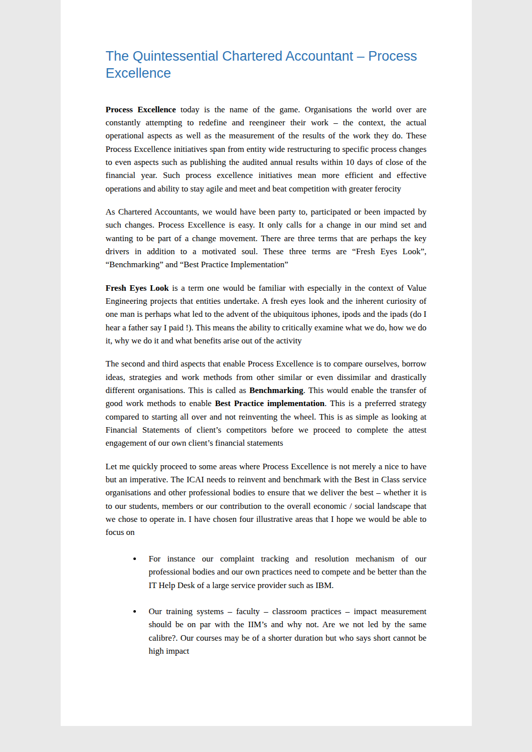The Quintessential Chartered Accountant – Process Excellence
Process Excellence today is the name of the game. Organisations the world over are constantly attempting to redefine and reengineer their work – the context, the actual operational aspects as well as the measurement of the results of the work they do. These Process Excellence initiatives span from entity wide restructuring to specific process changes to even aspects such as publishing the audited annual results within 10 days of close of the financial year. Such process excellence initiatives mean more efficient and effective operations and ability to stay agile and meet and beat competition with greater ferocity
As Chartered Accountants, we would have been party to, participated or been impacted by such changes. Process Excellence is easy. It only calls for a change in our mind set and wanting to be part of a change movement. There are three terms that are perhaps the key drivers in addition to a motivated soul. These three terms are “Fresh Eyes Look”, “Benchmarking” and “Best Practice Implementation”
Fresh Eyes Look is a term one would be familiar with especially in the context of Value Engineering projects that entities undertake. A fresh eyes look and the inherent curiosity of one man is perhaps what led to the advent of the ubiquitous iphones, ipods and the ipads (do I hear a father say I paid !). This means the ability to critically examine what we do, how we do it, why we do it and what benefits arise out of the activity
The second and third aspects that enable Process Excellence is to compare ourselves, borrow ideas, strategies and work methods from other similar or even dissimilar and drastically different organisations. This is called as Benchmarking. This would enable the transfer of good work methods to enable Best Practice implementation. This is a preferred strategy compared to starting all over and not reinventing the wheel. This is as simple as looking at Financial Statements of client’s competitors before we proceed to complete the attest engagement of our own client’s financial statements
Let me quickly proceed to some areas where Process Excellence is not merely a nice to have but an imperative. The ICAI needs to reinvent and benchmark with the Best in Class service organisations and other professional bodies to ensure that we deliver the best – whether it is to our students, members or our contribution to the overall economic / social landscape that we chose to operate in. I have chosen four illustrative areas that I hope we would be able to focus on
For instance our complaint tracking and resolution mechanism of our professional bodies and our own practices need to compete and be better than the IT Help Desk of a large service provider such as IBM.
Our training systems – faculty – classroom practices – impact measurement should be on par with the IIM’s and why not. Are we not led by the same calibre?. Our courses may be of a shorter duration but who says short cannot be high impact